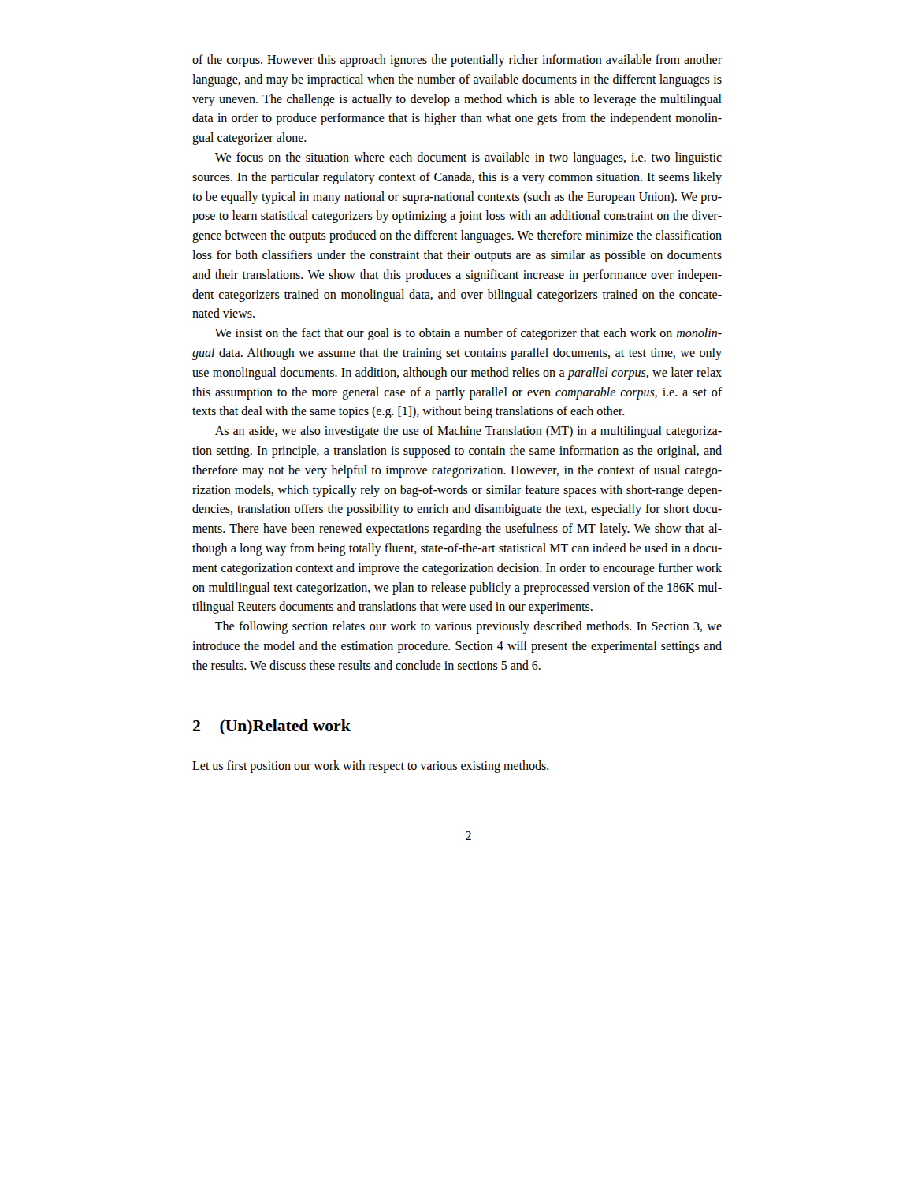of the corpus. However this approach ignores the potentially richer information available from another language, and may be impractical when the number of available documents in the different languages is very uneven. The challenge is actually to develop a method which is able to leverage the multilingual data in order to produce performance that is higher than what one gets from the independent monolingual categorizer alone.
We focus on the situation where each document is available in two languages, i.e. two linguistic sources. In the particular regulatory context of Canada, this is a very common situation. It seems likely to be equally typical in many national or supra-national contexts (such as the European Union). We propose to learn statistical categorizers by optimizing a joint loss with an additional constraint on the divergence between the outputs produced on the different languages. We therefore minimize the classification loss for both classifiers under the constraint that their outputs are as similar as possible on documents and their translations. We show that this produces a significant increase in performance over independent categorizers trained on monolingual data, and over bilingual categorizers trained on the concatenated views.
We insist on the fact that our goal is to obtain a number of categorizer that each work on monolingual data. Although we assume that the training set contains parallel documents, at test time, we only use monolingual documents. In addition, although our method relies on a parallel corpus, we later relax this assumption to the more general case of a partly parallel or even comparable corpus, i.e. a set of texts that deal with the same topics (e.g. [1]), without being translations of each other.
As an aside, we also investigate the use of Machine Translation (MT) in a multilingual categorization setting. In principle, a translation is supposed to contain the same information as the original, and therefore may not be very helpful to improve categorization. However, in the context of usual categorization models, which typically rely on bag-of-words or similar feature spaces with short-range dependencies, translation offers the possibility to enrich and disambiguate the text, especially for short documents. There have been renewed expectations regarding the usefulness of MT lately. We show that although a long way from being totally fluent, state-of-the-art statistical MT can indeed be used in a document categorization context and improve the categorization decision. In order to encourage further work on multilingual text categorization, we plan to release publicly a preprocessed version of the 186K multilingual Reuters documents and translations that were used in our experiments.
The following section relates our work to various previously described methods. In Section 3, we introduce the model and the estimation procedure. Section 4 will present the experimental settings and the results. We discuss these results and conclude in sections 5 and 6.
2(Un)Related work
Let us first position our work with respect to various existing methods.
2